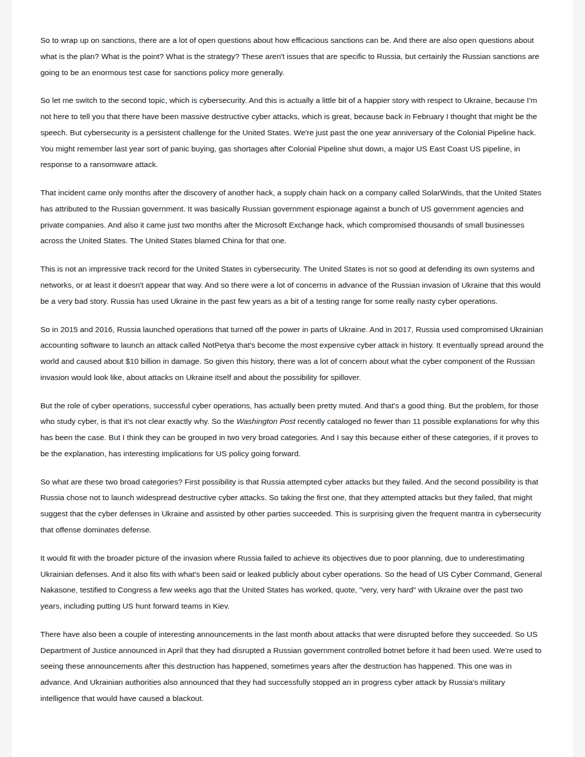So to wrap up on sanctions, there are a lot of open questions about how efficacious sanctions can be. And there are also open questions about what is the plan? What is the point? What is the strategy? These aren't issues that are specific to Russia, but certainly the Russian sanctions are going to be an enormous test case for sanctions policy more generally.
So let me switch to the second topic, which is cybersecurity. And this is actually a little bit of a happier story with respect to Ukraine, because I'm not here to tell you that there have been massive destructive cyber attacks, which is great, because back in February I thought that might be the speech. But cybersecurity is a persistent challenge for the United States. We're just past the one year anniversary of the Colonial Pipeline hack. You might remember last year sort of panic buying, gas shortages after Colonial Pipeline shut down, a major US East Coast US pipeline, in response to a ransomware attack.
That incident came only months after the discovery of another hack, a supply chain hack on a company called SolarWinds, that the United States has attributed to the Russian government. It was basically Russian government espionage against a bunch of US government agencies and private companies. And also it came just two months after the Microsoft Exchange hack, which compromised thousands of small businesses across the United States. The United States blamed China for that one.
This is not an impressive track record for the United States in cybersecurity. The United States is not so good at defending its own systems and networks, or at least it doesn't appear that way. And so there were a lot of concerns in advance of the Russian invasion of Ukraine that this would be a very bad story. Russia has used Ukraine in the past few years as a bit of a testing range for some really nasty cyber operations.
So in 2015 and 2016, Russia launched operations that turned off the power in parts of Ukraine. And in 2017, Russia used compromised Ukrainian accounting software to launch an attack called NotPetya that's become the most expensive cyber attack in history. It eventually spread around the world and caused about $10 billion in damage. So given this history, there was a lot of concern about what the cyber component of the Russian invasion would look like, about attacks on Ukraine itself and about the possibility for spillover.
But the role of cyber operations, successful cyber operations, has actually been pretty muted. And that's a good thing. But the problem, for those who study cyber, is that it's not clear exactly why. So the Washington Post recently cataloged no fewer than 11 possible explanations for why this has been the case. But I think they can be grouped in two very broad categories. And I say this because either of these categories, if it proves to be the explanation, has interesting implications for US policy going forward.
So what are these two broad categories? First possibility is that Russia attempted cyber attacks but they failed. And the second possibility is that Russia chose not to launch widespread destructive cyber attacks. So taking the first one, that they attempted attacks but they failed, that might suggest that the cyber defenses in Ukraine and assisted by other parties succeeded. This is surprising given the frequent mantra in cybersecurity that offense dominates defense.
It would fit with the broader picture of the invasion where Russia failed to achieve its objectives due to poor planning, due to underestimating Ukrainian defenses. And it also fits with what's been said or leaked publicly about cyber operations. So the head of US Cyber Command, General Nakasone, testified to Congress a few weeks ago that the United States has worked, quote, "very, very hard" with Ukraine over the past two years, including putting US hunt forward teams in Kiev.
There have also been a couple of interesting announcements in the last month about attacks that were disrupted before they succeeded. So US Department of Justice announced in April that they had disrupted a Russian government controlled botnet before it had been used. We're used to seeing these announcements after this destruction has happened, sometimes years after the destruction has happened. This one was in advance. And Ukrainian authorities also announced that they had successfully stopped an in progress cyber attack by Russia's military intelligence that would have caused a blackout.